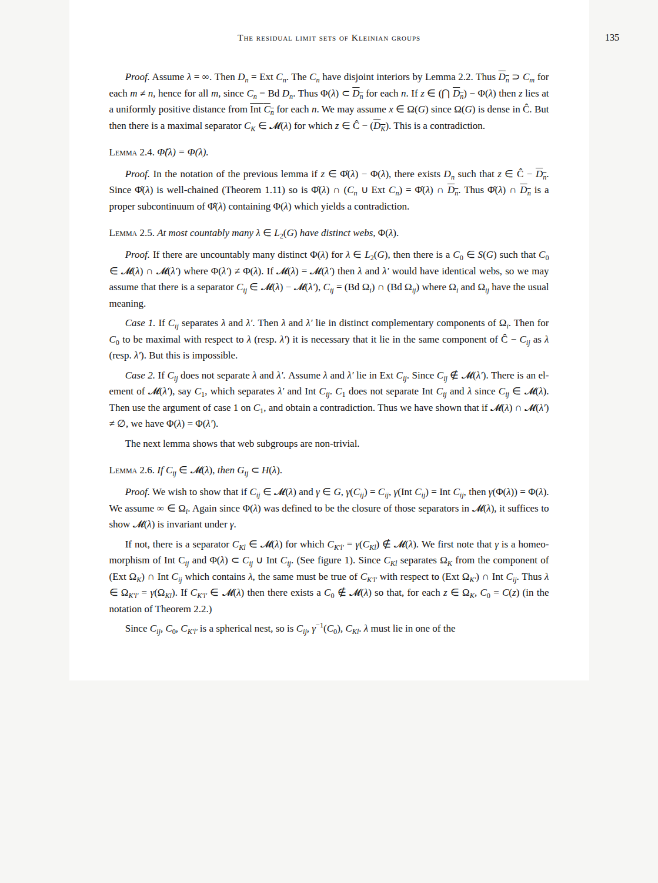The residual limit sets of Kleinian groups 135
Proof. Assume λ = ∞. Then Dn = Ext Cn. The Cn have disjoint interiors by Lemma 2.2. Thus Dn ⊃ Cm for each m ≠ n, hence for all m, since Cn = Bd Dn. Thus Φ(λ) ⊂ Dn for each n. If z ∈ (⋂ Dn) − Φ(λ) then z lies at a uniformly positive distance from Int Cn for each n. We may assume x ∈ Ω(G) since Ω(G) is dense in Ĉ. But then there is a maximal separator CK ∈ 𝓜(λ) for which z ∈ Ĉ − (DK). This is a contradiction.
Lemma 2.4. Φ̂(λ) = Φ(λ).
Proof. In the notation of the previous lemma if z ∈ Φ̂(λ) − Φ(λ), there exists Dn such that z ∈ Ĉ − Dn. Since Φ̂(λ) is well-chained (Theorem 1.11) so is Φ̂(λ) ∩ (Cn ∪ Ext Cn) = Φ̂(λ) ∩ Dn. Thus Φ̂(λ) ∩ Dn is a proper subcontinuum of Φ̂(λ) containing Φ(λ) which yields a contradiction.
Lemma 2.5. At most countably many λ ∈ L2(G) have distinct webs, Φ(λ).
Proof. If there are uncountably many distinct Φ(λ) for λ ∈ L2(G), then there is a C0 ∈ S(G) such that C0 ∈ 𝓜(λ) ∩ 𝓜(λ′) where Φ(λ′) ≠ Φ(λ). If 𝓜(λ) = 𝓜(λ′) then λ and λ′ would have identical webs, so we may assume that there is a separator Cij ∈ 𝓜(λ) − 𝓜(λ′), Cij = (Bd Ωi) ∩ (Bd Ωij) where Ωi and Ωij have the usual meaning.
Case 1. If Cij separates λ and λ′. Then λ and λ′ lie in distinct complementary components of Ωi. Then for C0 to be maximal with respect to λ (resp. λ′) it is necessary that it lie in the same component of Ĉ − Cij as λ (resp. λ′). But this is impossible.
Case 2. If Cij does not separate λ and λ′. Assume λ and λ′ lie in Ext Cij. Since Cij ∉ 𝓜(λ′). There is an element of 𝓜(λ′), say C1, which separates λ′ and Int Cij. C1 does not separate Int Cij and λ since Cij ∈ 𝓜(λ). Then use the argument of case 1 on C1, and obtain a contradiction. Thus we have shown that if 𝓜(λ) ∩ 𝓜(λ′) ≠ ∅, we have Φ(λ) = Φ(λ′).
The next lemma shows that web subgroups are non-trivial.
Lemma 2.6. If Cij ∈ 𝓜(λ), then Gij ⊂ H(λ).
Proof. We wish to show that if Cij ∈ 𝓜(λ) and γ ∈ G, γ(Cij) = Cij, γ(Int Cij) = Int Cij, then γ(Φ(λ)) = Φ(λ). We assume ∞ ∈ Ωi. Again since Φ(λ) was defined to be the closure of those separators in 𝓜(λ), it suffices to show 𝓜(λ) is invariant under γ.
If not, there is a separator CKl ∈ 𝓜(λ) for which CK′l′ = γ(CKl) ∉ 𝓜(λ). We first note that γ is a homeomorphism of Int Cij and Φ(λ) ⊂ Cij ∪ Int Cij. (See figure 1). Since CKl separates ΩK from the component of (Ext ΩK) ∩ Int Cij which contains λ, the same must be true of CK′l′ with respect to (Ext ΩK′) ∩ Int Cij. Thus λ ∈ ΩK′l′ = γ(ΩKl). If CK′l′ ∈ 𝓜(λ) then there exists a C0 ∉ 𝓜(λ) so that, for each z ∈ ΩK, C0 = C(z) (in the notation of Theorem 2.2.)
Since Cij, C0, CK′l′ is a spherical nest, so is Cij, γ−1(C0), CKl. λ must lie in one of the